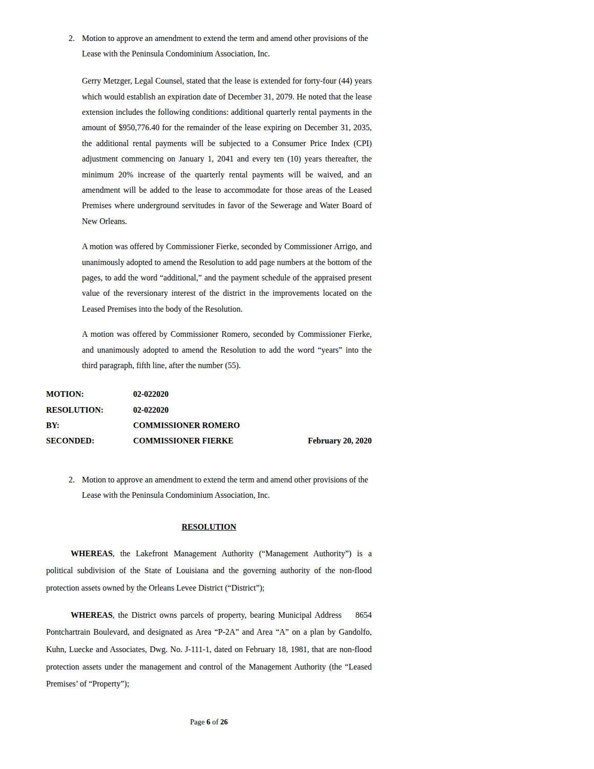Motion to approve an amendment to extend the term and amend other provisions of the Lease with the Peninsula Condominium Association, Inc.
Gerry Metzger, Legal Counsel, stated that the lease is extended for forty-four (44) years which would establish an expiration date of December 31, 2079. He noted that the lease extension includes the following conditions: additional quarterly rental payments in the amount of $950,776.40 for the remainder of the lease expiring on December 31, 2035, the additional rental payments will be subjected to a Consumer Price Index (CPI) adjustment commencing on January 1, 2041 and every ten (10) years thereafter, the minimum 20% increase of the quarterly rental payments will be waived, and an amendment will be added to the lease to accommodate for those areas of the Leased Premises where underground servitudes in favor of the Sewerage and Water Board of New Orleans.
A motion was offered by Commissioner Fierke, seconded by Commissioner Arrigo, and unanimously adopted to amend the Resolution to add page numbers at the bottom of the pages, to add the word “additional,” and the payment schedule of the appraised present value of the reversionary interest of the district in the improvements located on the Leased Premises into the body of the Resolution.
A motion was offered by Commissioner Romero, seconded by Commissioner Fierke, and unanimously adopted to amend the Resolution to add the word “years” into the third paragraph, fifth line, after the number (55).
| MOTION: | 02-022020 | |
| RESOLUTION: | 02-022020 | |
| BY: | COMMISSIONER ROMERO | |
| SECONDED: | COMMISSIONER FIERKE | February 20, 2020 |
Motion to approve an amendment to extend the term and amend other provisions of the Lease with the Peninsula Condominium Association, Inc.
RESOLUTION
WHEREAS, the Lakefront Management Authority (“Management Authority”) is a political subdivision of the State of Louisiana and the governing authority of the non-flood protection assets owned by the Orleans Levee District (“District”);
WHEREAS, the District owns parcels of property, bearing Municipal Address 8654 Pontchartrain Boulevard, and designated as Area “P-2A” and Area “A” on a plan by Gandolfo, Kuhn, Luecke and Associates, Dwg. No. J-111-1, dated on February 18, 1981, that are non-flood protection assets under the management and control of the Management Authority (the “Leased Premises’ of “Property”);
Page 6 of 26